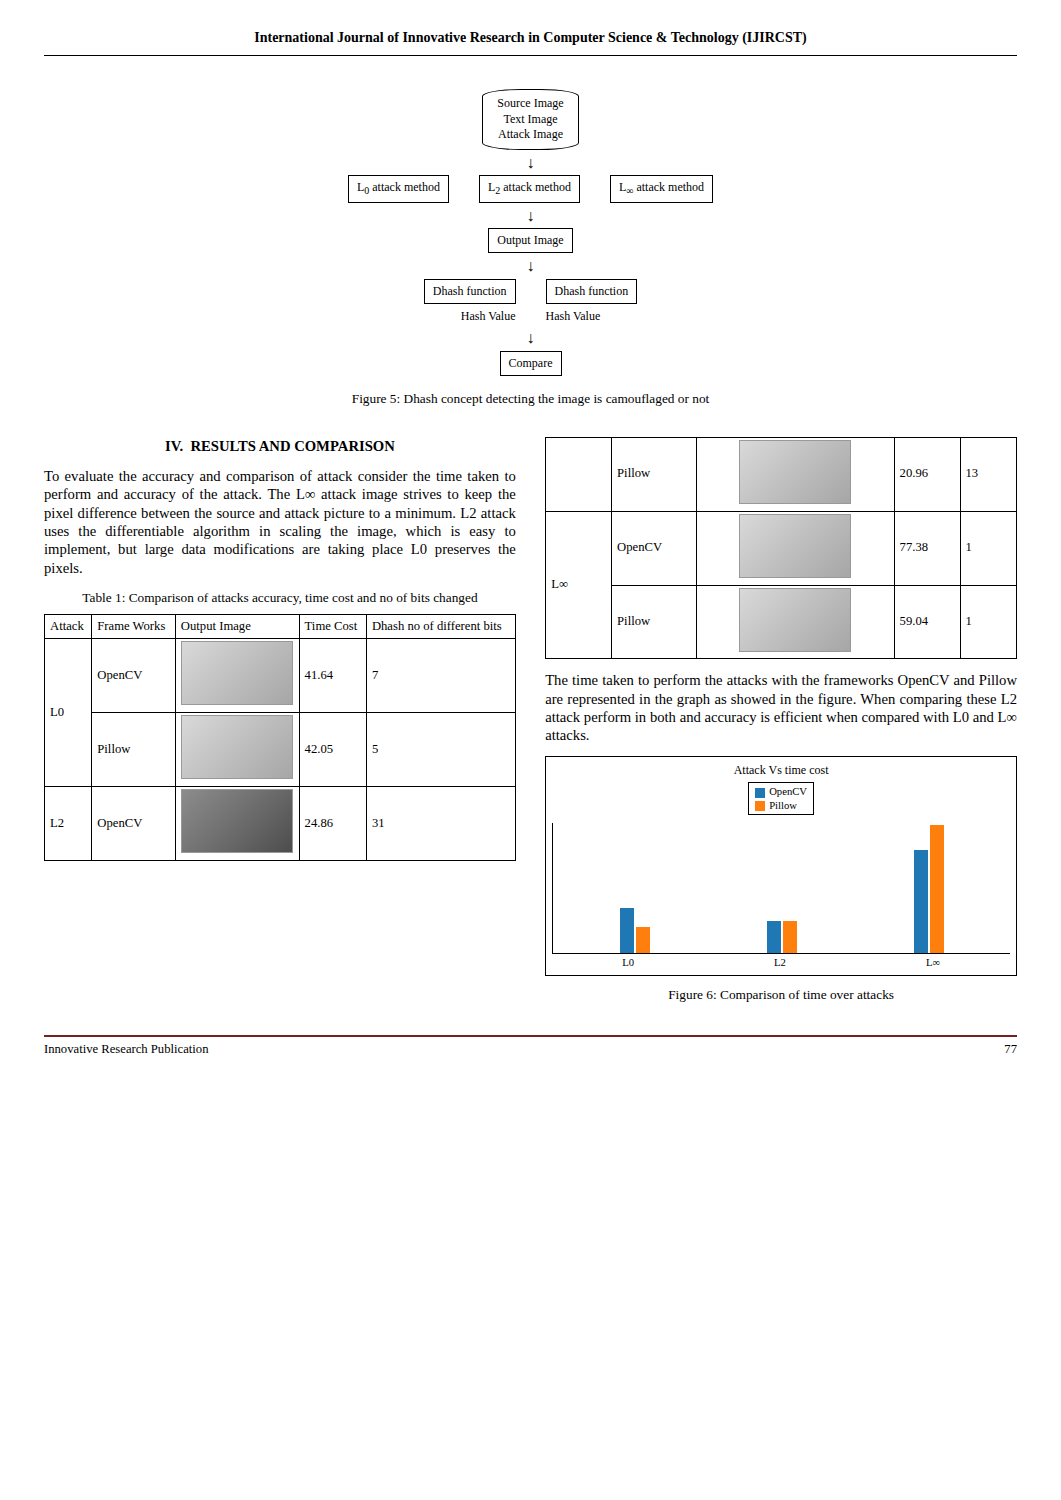International Journal of Innovative Research in Computer Science & Technology (IJIRCST)
Source Image
Text Image
Attack Image
↓
L0 attack method L2 attack method L∞ attack method
↓
Output Image
↓
Dhash function Dhash function
Hash Value Hash Value
↓
Compare
Figure 5: Dhash concept detecting the image is camouflaged or not
IV. Results and Comparison
To evaluate the accuracy and comparison of attack consider the time taken to perform and accuracy of the attack. The L∞ attack image strives to keep the pixel difference between the source and attack picture to a minimum. L2 attack uses the differentiable algorithm in scaling the image, which is easy to implement, but large data modifications are taking place L0 preserves the pixels.
Table 1: Comparison of attacks accuracy, time cost and no of bits changed
| Attack | Frame Works | Output Image | Time Cost | Dhash no of different bits |
| --- | --- | --- | --- | --- |
| L0 | OpenCV | | 41.64 | 7 |
| Pillow | | 42.05 | 5 |
| L2 | OpenCV | | 24.86 | 31 |
| | Pillow | | 20.96 | 13 |
| L∞ | OpenCV | | 77.38 | 1 |
| Pillow | | 59.04 | 1 |
The time taken to perform the attacks with the frameworks OpenCV and Pillow are represented in the graph as showed in the figure. When comparing these L2 attack perform in both and accuracy is efficient when compared with L0 and L∞ attacks.
Attack Vs time cost
OpenCV
Pillow
L0 L2 L∞
Figure 6: Comparison of time over attacks
Innovative Research Publication 77